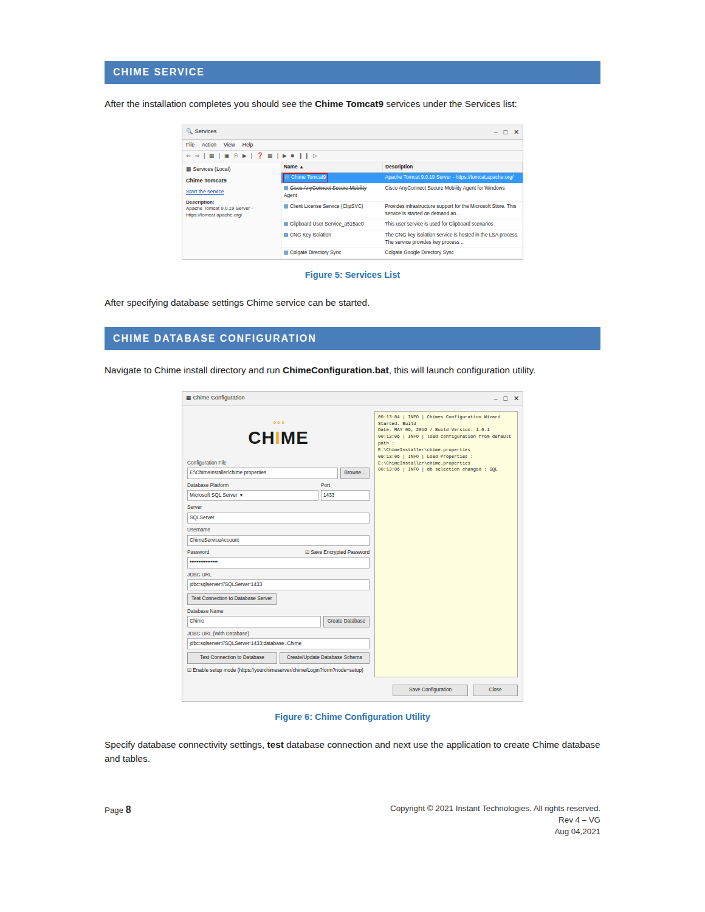Chime Service
After the installation completes you should see the Chime Tomcat9 services under the Services list:
🔍 Services –□✕
File Action View Help
⇦ ⇨ | ▦ | ▣ ☉ ▶ | ❓ ▦ | ▶ ■ ❙❙ ▷
▦ Services (Local)
Chime Tomcat9
Start the service
Description:
Apache Tomcat 9.0.19 Server - https://tomcat.apache.org/
| Name ▴ | Description |
| --- | --- |
| Chime Tomcat9 | Apache Tomcat 9.0.19 Server - https://tomcat.apache.org/ |
| Cisco AnyConnect Secure Mobility Agent | Cisco AnyConnect Secure Mobility Agent for Windows |
| Client License Service (ClipSVC) | Provides infrastructure support for the Microsoft Store. This service is started on demand an... |
| Clipboard User Service_a515ae0 | This user service is used for Clipboard scenarios |
| CNG Key Isolation | The CNG key isolation service is hosted in the LSA process. The service provides key process .. |
| Colgate Directory Sync | Colgate Google Directory Sync |
Figure 5: Services List
After specifying database settings Chime service can be started.
Chime Database Configuration
Navigate to Chime install directory and run ChimeConfiguration.bat, this will launch configuration utility.
▦ Chime Configuration –□✕
∘∘∘
CHIME
Configuration File
E:\ChimeInstaller\chime.properties
Browse...
Database Platform
Microsoft SQL Server ▾
Port
1433
Server
SQLServer
Username
ChimeServiceAccount
Password ☑ Save Encrypted Password
••••••••••••••••
JDBC URL
jdbc:sqlserver://SQLServer:1433
Test Connection to Database Server
Database Name
Chime
Create Database
JDBC URL (With Database)
jdbc:sqlserver://SQLServer:1433;database=Chime
Test Connection to Database
Create/Update Database Schema
☑ Enable setup mode (https://yourchimeserver/chime/Login?form?node=setup)
00:13:04 | INFO | Chimes Configuration Wizard Started. Build
Date: MAY 09, 2019 / Build Version: 1.0.1
00:13:06 | INFO | load configuration from default path :
E:\ChimeInstaller\chime.properties
00:13:06 | INFO | Load Properties :
E:\ChimeInstaller\chime.properties
00:13:06 | INFO | db selection changed : SQL
Save Configuration
Close
Figure 6: Chime Configuration Utility
Specify database connectivity settings, test database connection and next use the application to create Chime database and tables.
Page 8
Copyright © 2021 Instant Technologies. All rights reserved.
Rev 4 – VG
Aug 04,2021